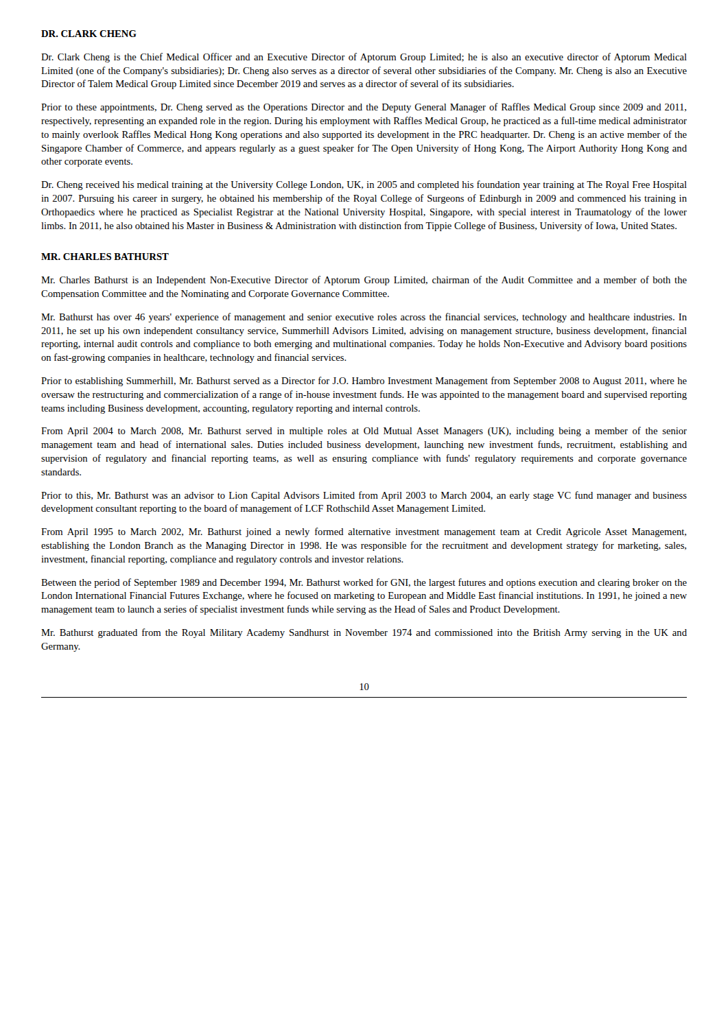DR. CLARK CHENG
Dr. Clark Cheng is the Chief Medical Officer and an Executive Director of Aptorum Group Limited; he is also an executive director of Aptorum Medical Limited (one of the Company's subsidiaries); Dr. Cheng also serves as a director of several other subsidiaries of the Company. Mr. Cheng is also an Executive Director of Talem Medical Group Limited since December 2019 and serves as a director of several of its subsidiaries.
Prior to these appointments, Dr. Cheng served as the Operations Director and the Deputy General Manager of Raffles Medical Group since 2009 and 2011, respectively, representing an expanded role in the region. During his employment with Raffles Medical Group, he practiced as a full-time medical administrator to mainly overlook Raffles Medical Hong Kong operations and also supported its development in the PRC headquarter. Dr. Cheng is an active member of the Singapore Chamber of Commerce, and appears regularly as a guest speaker for The Open University of Hong Kong, The Airport Authority Hong Kong and other corporate events.
Dr. Cheng received his medical training at the University College London, UK, in 2005 and completed his foundation year training at The Royal Free Hospital in 2007. Pursuing his career in surgery, he obtained his membership of the Royal College of Surgeons of Edinburgh in 2009 and commenced his training in Orthopaedics where he practiced as Specialist Registrar at the National University Hospital, Singapore, with special interest in Traumatology of the lower limbs. In 2011, he also obtained his Master in Business & Administration with distinction from Tippie College of Business, University of Iowa, United States.
MR. CHARLES BATHURST
Mr. Charles Bathurst is an Independent Non-Executive Director of Aptorum Group Limited, chairman of the Audit Committee and a member of both the Compensation Committee and the Nominating and Corporate Governance Committee.
Mr. Bathurst has over 46 years' experience of management and senior executive roles across the financial services, technology and healthcare industries. In 2011, he set up his own independent consultancy service, Summerhill Advisors Limited, advising on management structure, business development, financial reporting, internal audit controls and compliance to both emerging and multinational companies. Today he holds Non-Executive and Advisory board positions on fast-growing companies in healthcare, technology and financial services.
Prior to establishing Summerhill, Mr. Bathurst served as a Director for J.O. Hambro Investment Management from September 2008 to August 2011, where he oversaw the restructuring and commercialization of a range of in-house investment funds. He was appointed to the management board and supervised reporting teams including Business development, accounting, regulatory reporting and internal controls.
From April 2004 to March 2008, Mr. Bathurst served in multiple roles at Old Mutual Asset Managers (UK), including being a member of the senior management team and head of international sales. Duties included business development, launching new investment funds, recruitment, establishing and supervision of regulatory and financial reporting teams, as well as ensuring compliance with funds' regulatory requirements and corporate governance standards.
Prior to this, Mr. Bathurst was an advisor to Lion Capital Advisors Limited from April 2003 to March 2004, an early stage VC fund manager and business development consultant reporting to the board of management of LCF Rothschild Asset Management Limited.
From April 1995 to March 2002, Mr. Bathurst joined a newly formed alternative investment management team at Credit Agricole Asset Management, establishing the London Branch as the Managing Director in 1998. He was responsible for the recruitment and development strategy for marketing, sales, investment, financial reporting, compliance and regulatory controls and investor relations.
Between the period of September 1989 and December 1994, Mr. Bathurst worked for GNI, the largest futures and options execution and clearing broker on the London International Financial Futures Exchange, where he focused on marketing to European and Middle East financial institutions. In 1991, he joined a new management team to launch a series of specialist investment funds while serving as the Head of Sales and Product Development.
Mr. Bathurst graduated from the Royal Military Academy Sandhurst in November 1974 and commissioned into the British Army serving in the UK and Germany.
10